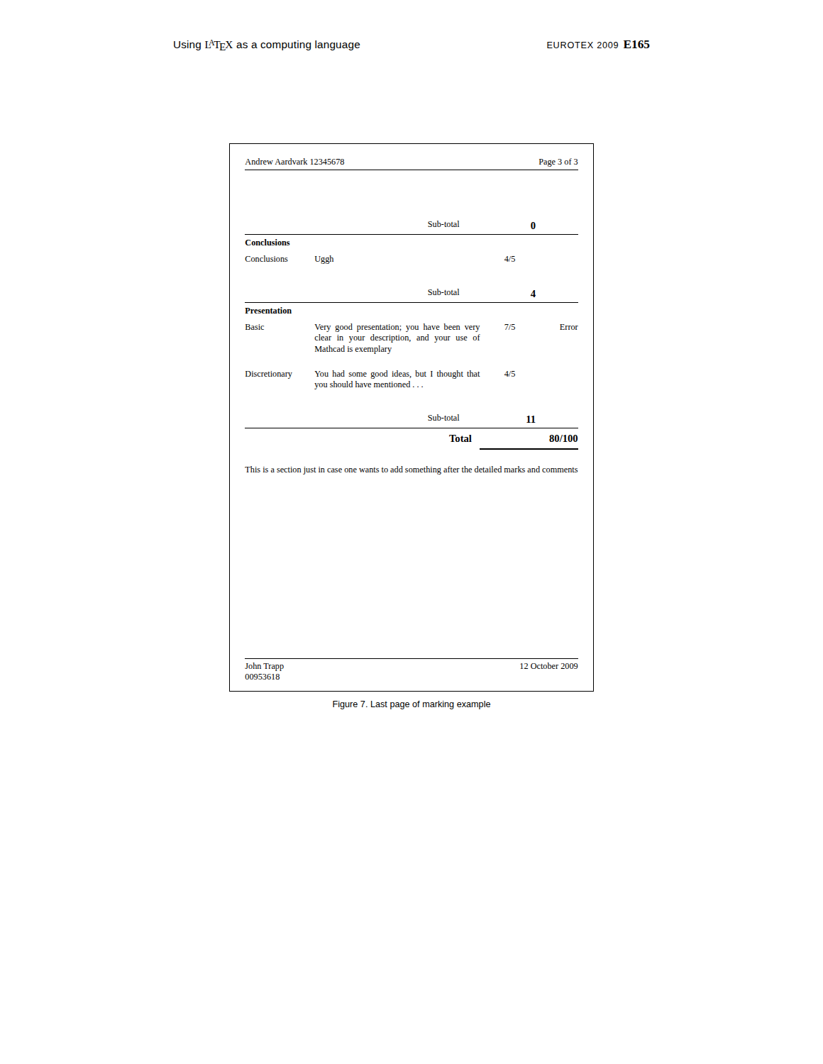Using La Te X as a computing language
EUROTEX 2009E165
Andrew Aardvark 12345678
Page 3 of 3
| | Sub-total | 0 | |
| Conclusions | |
| Conclusions | Uggh | 4/5 | |
| | Sub-total | 4 | |
| Presentation | |
| Basic | Very good presentation; you have been very clear in your description, and your use of Mathcad is exemplary | 7/5 | Error |
| Discretionary | You had some good ideas, but I thought that you should have mentioned . . . | 4/5 | |
| | Sub-total | 11 | |
| Total | 80/100 |
This is a section just in case one wants to add something after the detailed marks and comments
John Trapp
12 October 2009
00953618
Figure 7. Last page of marking example